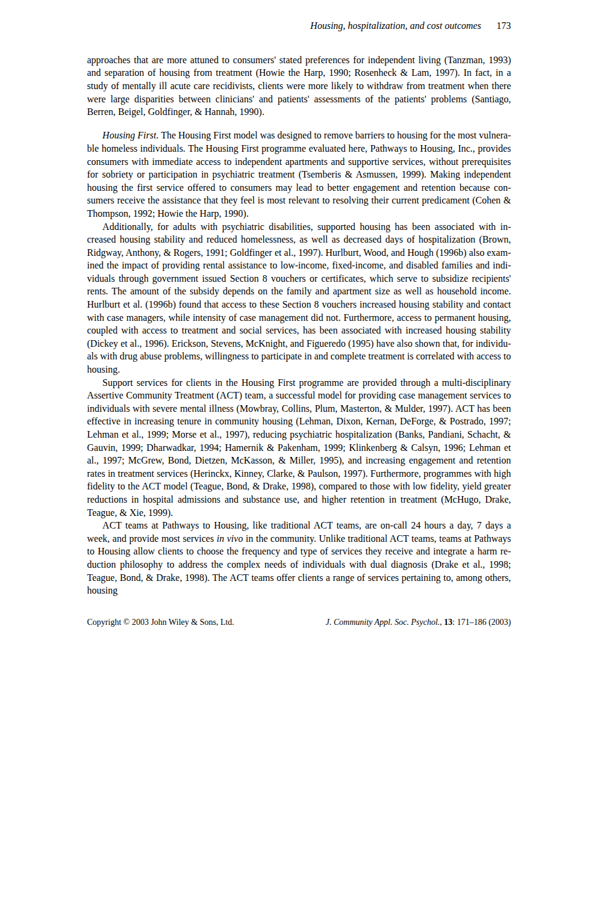Housing, hospitalization, and cost outcomes 173
approaches that are more attuned to consumers' stated preferences for independent living (Tanzman, 1993) and separation of housing from treatment (Howie the Harp, 1990; Rosenheck & Lam, 1997). In fact, in a study of mentally ill acute care recidivists, clients were more likely to withdraw from treatment when there were large disparities between clinicians' and patients' assessments of the patients' problems (Santiago, Berren, Beigel, Goldfinger, & Hannah, 1990).
Housing First. The Housing First model was designed to remove barriers to housing for the most vulnerable homeless individuals. The Housing First programme evaluated here, Pathways to Housing, Inc., provides consumers with immediate access to independent apartments and supportive services, without prerequisites for sobriety or participation in psychiatric treatment (Tsemberis & Asmussen, 1999). Making independent housing the first service offered to consumers may lead to better engagement and retention because consumers receive the assistance that they feel is most relevant to resolving their current predicament (Cohen & Thompson, 1992; Howie the Harp, 1990).
Additionally, for adults with psychiatric disabilities, supported housing has been associated with increased housing stability and reduced homelessness, as well as decreased days of hospitalization (Brown, Ridgway, Anthony, & Rogers, 1991; Goldfinger et al., 1997). Hurlburt, Wood, and Hough (1996b) also examined the impact of providing rental assistance to low-income, fixed-income, and disabled families and individuals through government issued Section 8 vouchers or certificates, which serve to subsidize recipients' rents. The amount of the subsidy depends on the family and apartment size as well as household income. Hurlburt et al. (1996b) found that access to these Section 8 vouchers increased housing stability and contact with case managers, while intensity of case management did not. Furthermore, access to permanent housing, coupled with access to treatment and social services, has been associated with increased housing stability (Dickey et al., 1996). Erickson, Stevens, McKnight, and Figueredo (1995) have also shown that, for individuals with drug abuse problems, willingness to participate in and complete treatment is correlated with access to housing.
Support services for clients in the Housing First programme are provided through a multi-disciplinary Assertive Community Treatment (ACT) team, a successful model for providing case management services to individuals with severe mental illness (Mowbray, Collins, Plum, Masterton, & Mulder, 1997). ACT has been effective in increasing tenure in community housing (Lehman, Dixon, Kernan, DeForge, & Postrado, 1997; Lehman et al., 1999; Morse et al., 1997), reducing psychiatric hospitalization (Banks, Pandiani, Schacht, & Gauvin, 1999; Dharwadkar, 1994; Hamernik & Pakenham, 1999; Klinkenberg & Calsyn, 1996; Lehman et al., 1997; McGrew, Bond, Dietzen, McKasson, & Miller, 1995), and increasing engagement and retention rates in treatment services (Herinckx, Kinney, Clarke, & Paulson, 1997). Furthermore, programmes with high fidelity to the ACT model (Teague, Bond, & Drake, 1998), compared to those with low fidelity, yield greater reductions in hospital admissions and substance use, and higher retention in treatment (McHugo, Drake, Teague, & Xie, 1999).
ACT teams at Pathways to Housing, like traditional ACT teams, are on-call 24 hours a day, 7 days a week, and provide most services in vivo in the community. Unlike traditional ACT teams, teams at Pathways to Housing allow clients to choose the frequency and type of services they receive and integrate a harm reduction philosophy to address the complex needs of individuals with dual diagnosis (Drake et al., 1998; Teague, Bond, & Drake, 1998). The ACT teams offer clients a range of services pertaining to, among others, housing
Copyright © 2003 John Wiley & Sons, Ltd. J. Community Appl. Soc. Psychol., 13: 171–186 (2003)